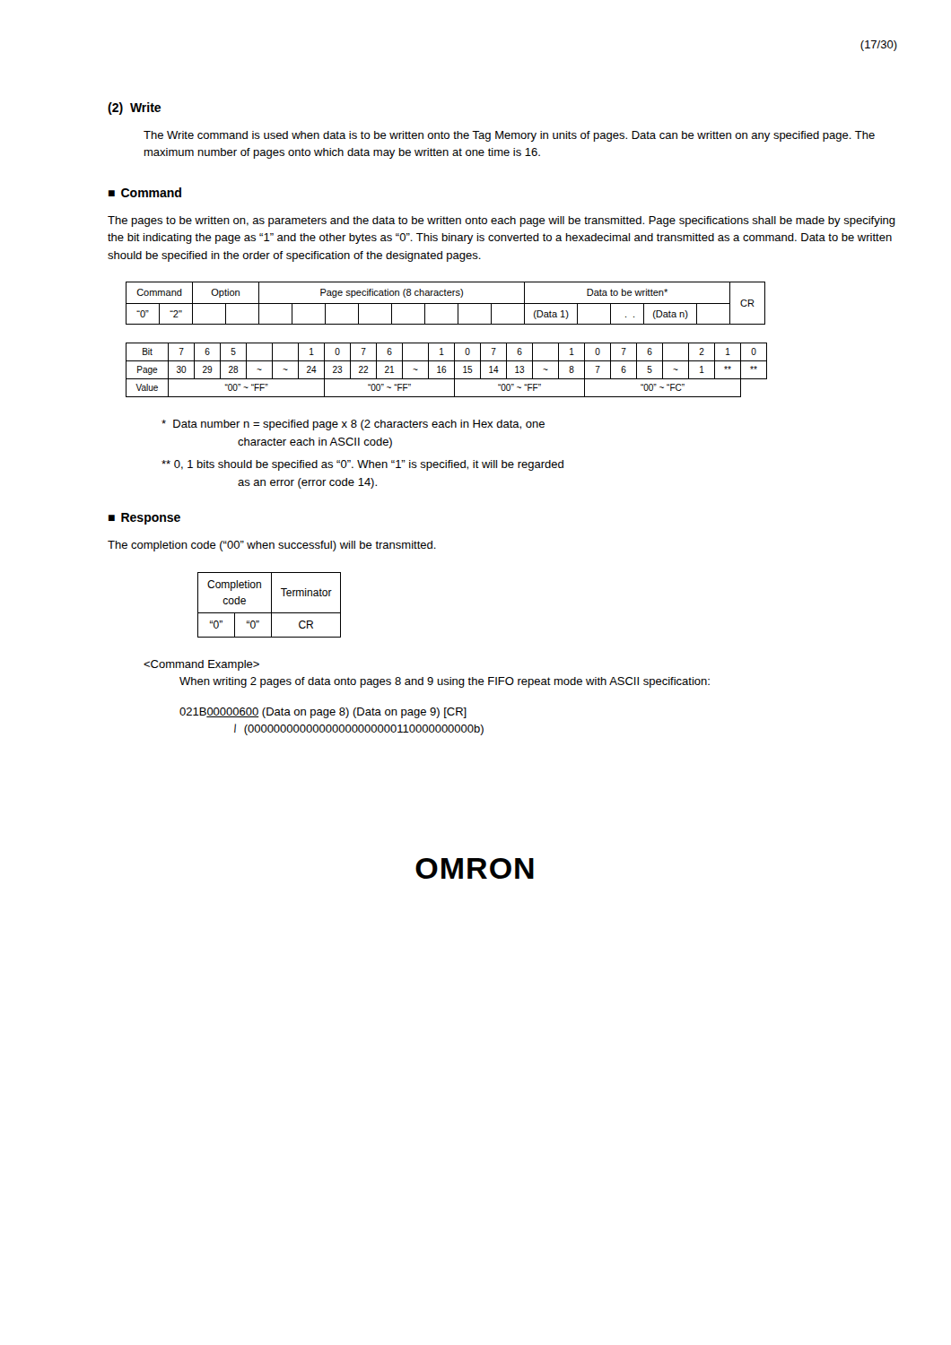(17/30)
(2) Write
The Write command is used when data is to be written onto the Tag Memory in units of pages. Data can be written on any specified page. The maximum number of pages onto which data may be written at one time is 16.
Command
The pages to be written on, as parameters and the data to be written onto each page will be transmitted. Page specifications shall be made by specifying the bit indicating the page as “1” and the other bytes as “0”. This binary is converted to a hexadecimal and transmitted as a command. Data to be written should be specified in the order of specification of the designated pages.
| Command | Option | Page specification (8 characters) | Data to be written* | CR |
| “0” | “2" | | | | | | | | | | | (Data 1) | | . . | (Data n) | |
| Bit | 7 | 6 | 5 | | | 1 | 0 | 7 | 6 | | 1 | 0 | 7 | 6 | | 1 | 0 | 7 | 6 | | 2 | 1 | 0 |
| Page | 30 | 29 | 28 | ~ | ~ | 24 | 23 | 22 | 21 | ~ | 16 | 15 | 14 | 13 | ~ | 8 | 7 | 6 | 5 | ~ | 1 | ** | ** |
| Value | “00” ~ “FF” | “00” ~ “FF” | “00” ~ “FF” | “00” ~ “FC” |
* Data number n = specified page x 8 (2 characters each in Hex data, one
character each in ASCII code)
** 0, 1 bits should be specified as “0”. When “1” is specified, it will be regarded
as an error (error code 14).
Response
The completion code (“00” when successful) will be transmitted.
| Completion code | Terminator |
| “0” | “0” | CR |
<Command Example>
When writing 2 pages of data onto pages 8 and 9 using the FIFO repeat mode with ASCII specification:
021B00000600 (Data on page 8) (Data on page 9) [CR]
\(00000000000000000000000110000000000b)
OMRON